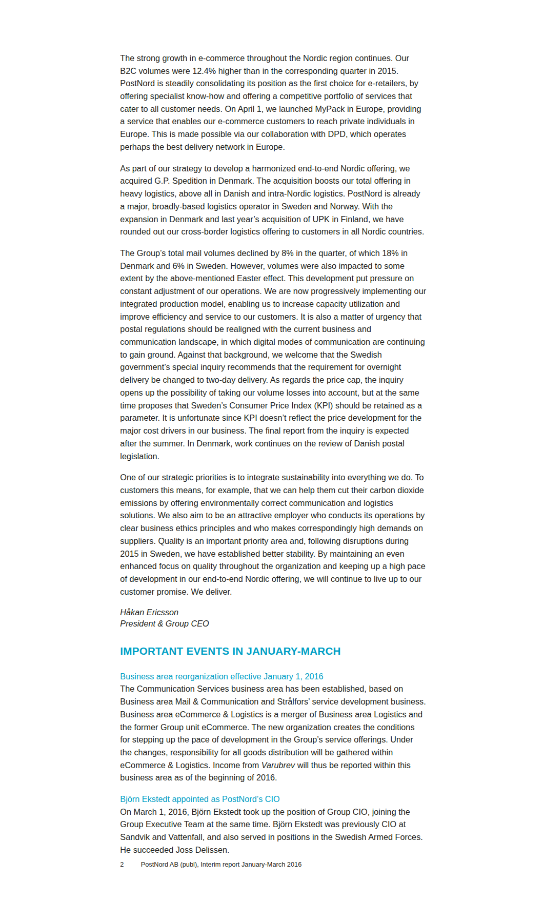The strong growth in e-commerce throughout the Nordic region continues. Our B2C volumes were 12.4% higher than in the corresponding quarter in 2015. PostNord is steadily consolidating its position as the first choice for e-retailers, by offering specialist know-how and offering a competitive portfolio of services that cater to all customer needs. On April 1, we launched MyPack in Europe, providing a service that enables our e-commerce customers to reach private individuals in Europe. This is made possible via our collaboration with DPD, which operates perhaps the best delivery network in Europe.
As part of our strategy to develop a harmonized end-to-end Nordic offering, we acquired G.P. Spedition in Denmark. The acquisition boosts our total offering in heavy logistics, above all in Danish and intra-Nordic logistics. PostNord is already a major, broadly-based logistics operator in Sweden and Norway. With the expansion in Denmark and last year’s acquisition of UPK in Finland, we have rounded out our cross-border logistics offering to customers in all Nordic countries.
The Group’s total mail volumes declined by 8% in the quarter, of which 18% in Denmark and 6% in Sweden. However, volumes were also impacted to some extent by the above-mentioned Easter effect. This development put pressure on constant adjustment of our operations. We are now progressively implementing our integrated production model, enabling us to increase capacity utilization and improve efficiency and service to our customers. It is also a matter of urgency that postal regulations should be realigned with the current business and communication landscape, in which digital modes of communication are continuing to gain ground. Against that background, we welcome that the Swedish government’s special inquiry recommends that the requirement for overnight delivery be changed to two-day delivery. As regards the price cap, the inquiry opens up the possibility of taking our volume losses into account, but at the same time proposes that Sweden’s Consumer Price Index (KPI) should be retained as a parameter. It is unfortunate since KPI doesn’t reflect the price development for the major cost drivers in our business. The final report from the inquiry is expected after the summer. In Denmark, work continues on the review of Danish postal legislation.
One of our strategic priorities is to integrate sustainability into everything we do. To customers this means, for example, that we can help them cut their carbon dioxide emissions by offering environmentally correct communication and logistics solutions. We also aim to be an attractive employer who conducts its operations by clear business ethics principles and who makes correspondingly high demands on suppliers. Quality is an important priority area and, following disruptions during 2015 in Sweden, we have established better stability. By maintaining an even enhanced focus on quality throughout the organization and keeping up a high pace of development in our end-to-end Nordic offering, we will continue to live up to our customer promise. We deliver.
Håkan Ericsson
President & Group CEO
Important events in January-March
Business area reorganization effective January 1, 2016
The Communication Services business area has been established, based on Business area Mail & Communication and Strålfors’ service development business. Business area eCommerce & Logistics is a merger of Business area Logistics and the former Group unit eCommerce. The new organization creates the conditions for stepping up the pace of development in the Group’s service offerings. Under the changes, responsibility for all goods distribution will be gathered within eCommerce & Logistics. Income from Varubrev will thus be reported within this business area as of the beginning of 2016.
Björn Ekstedt appointed as PostNord’s CIO
On March 1, 2016, Björn Ekstedt took up the position of Group CIO, joining the Group Executive Team at the same time. Björn Ekstedt was previously CIO at Sandvik and Vattenfall, and also served in positions in the Swedish Armed Forces. He succeeded Joss Delissen.
2 PostNord AB (publ), Interim report January-March 2016